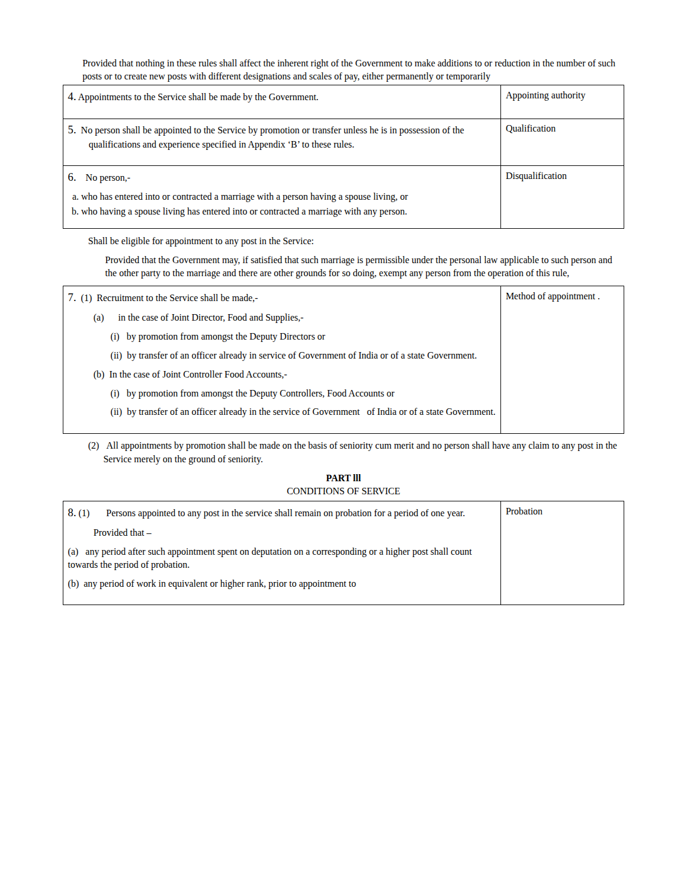Provided that nothing in these rules shall affect the inherent right of the Government to make additions to or reduction in the number of such posts or to create new posts with different designations and scales of pay, either permanently or temporarily
| 4. Appointments to the Service shall be made by the Government. | Appointing authority |
| 5. No person shall be appointed to the Service by promotion or transfer unless he is in possession of the qualifications and experience specified in Appendix ‘B’ to these rules. | Qualification |
| 6. No person,- who has entered into or contracted a marriage with a person having a spouse living, or who having a spouse living has entered into or contracted a marriage with any person. | Disqualification |
Shall be eligible for appointment to any post in the Service:
Provided that the Government may, if satisfied that such marriage is permissible under the personal law applicable to such person and the other party to the marriage and there are other grounds for so doing, exempt any person from the operation of this rule,
| 7. (1) Recruitment to the Service shall be made,- (a) in the case of Joint Director, Food and Supplies,- (i) by promotion from amongst the Deputy Directors or (ii) by transfer of an officer already in service of Government of India or of a state Government. (b) In the case of Joint Controller Food Accounts,- (i) by promotion from amongst the Deputy Controllers, Food Accounts or (ii) by transfer of an officer already in the service of Government of India or of a state Government. | Method of appointment . |
(2) All appointments by promotion shall be made on the basis of seniority cum merit and no person shall have any claim to any post in the Service merely on the ground of seniority.
PART lll
CONDITIONS OF SERVICE
| 8. (1) Persons appointed to any post in the service shall remain on probation for a period of one year. Provided that – (a) any period after such appointment spent on deputation on a corresponding or a higher post shall count towards the period of probation. (b) any period of work in equivalent or higher rank, prior to appointment to | Probation |